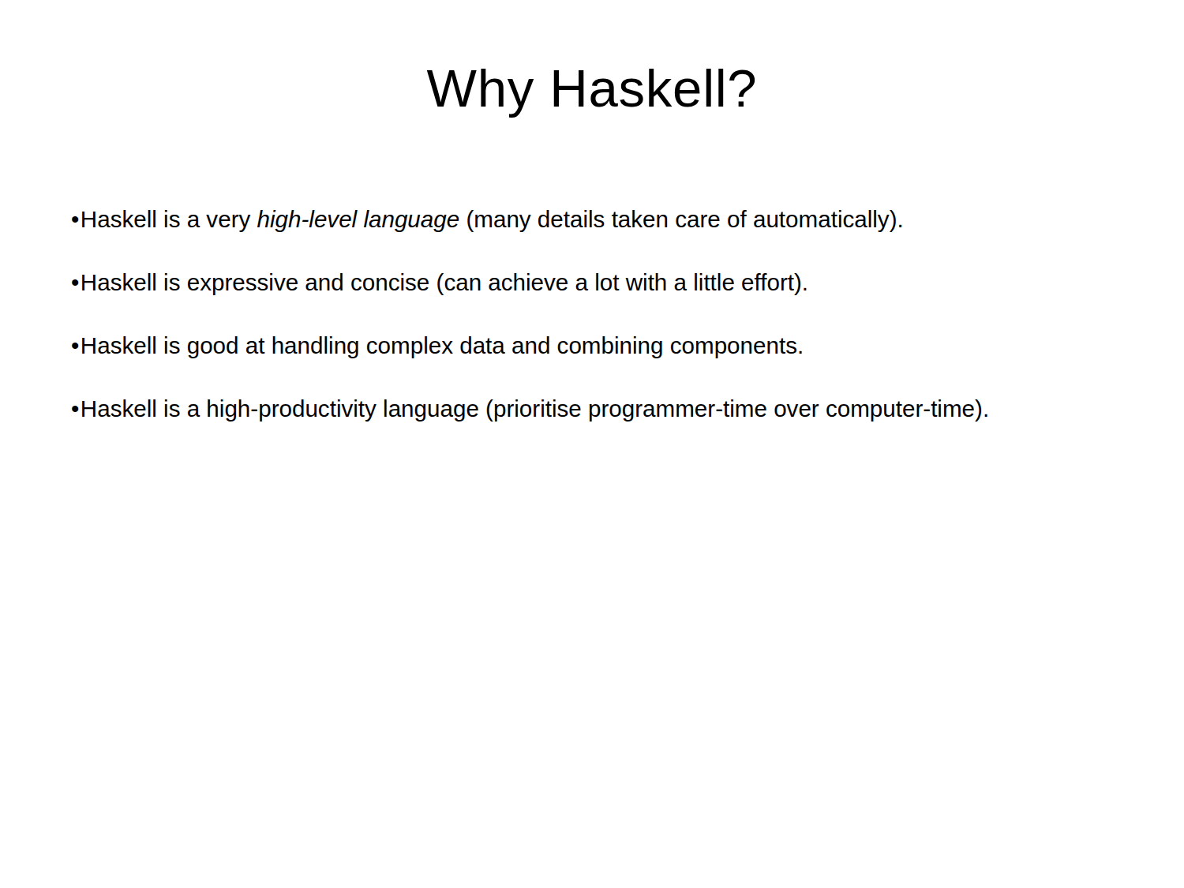Why Haskell?
Haskell is a very high-level language (many details taken care of automatically).
Haskell is expressive and concise (can achieve a lot with a little effort).
Haskell is good at handling complex data and combining components.
Haskell is a high-productivity language (prioritise programmer-time over computer-time).